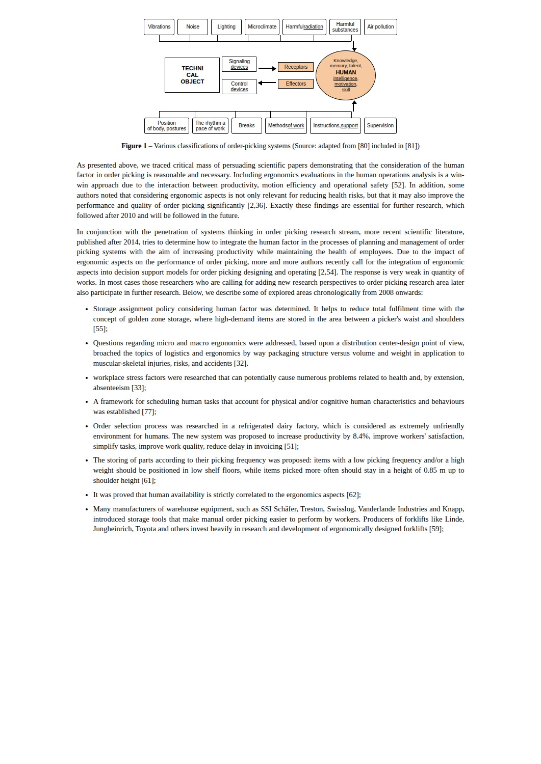Vibrations
Noise
Lighting
Microclimate
Harmful
radiation
Harmful
substances
Air pollution
TECHNI
CAL
OBJECT
Signaling
devices
Control
devices
Receptors
Effectors
Knowledge,
memory, talent, HUMAN intelligence,
motivation,
skill
Position
of body, postures
The rhythm a
pace of work
Breaks
Methods
of work
Instructions,
support
Supervision
Figure 1 – Various classifications of order-picking systems (Source: adapted from [80] included in [81])
As presented above, we traced critical mass of persuading scientific papers demonstrating that the consideration of the human factor in order picking is reasonable and necessary. Including ergonomics evaluations in the human operations analysis is a win-win approach due to the interaction between productivity, motion efficiency and operational safety [52]. In addition, some authors noted that considering ergonomic aspects is not only relevant for reducing health risks, but that it may also improve the performance and quality of order picking significantly [2,36]. Exactly these findings are essential for further research, which followed after 2010 and will be followed in the future.
In conjunction with the penetration of systems thinking in order picking research stream, more recent scientific literature, published after 2014, tries to determine how to integrate the human factor in the processes of planning and management of order picking systems with the aim of increasing productivity while maintaining the health of employees. Due to the impact of ergonomic aspects on the performance of order picking, more and more authors recently call for the integration of ergonomic aspects into decision support models for order picking designing and operating [2,54]. The response is very weak in quantity of works. In most cases those researchers who are calling for adding new research perspectives to order picking research area later also participate in further research. Below, we describe some of explored areas chronologically from 2008 onwards:
Storage assignment policy considering human factor was determined. It helps to reduce total fulfilment time with the concept of golden zone storage, where high-demand items are stored in the area between a picker's waist and shoulders [55];
Questions regarding micro and macro ergonomics were addressed, based upon a distribution center-design point of view, broached the topics of logistics and ergonomics by way packaging structure versus volume and weight in application to muscular-skeletal injuries, risks, and accidents [32],
workplace stress factors were researched that can potentially cause numerous problems related to health and, by extension, absenteeism [33];
A framework for scheduling human tasks that account for physical and/or cognitive human characteristics and behaviours was established [77];
Order selection process was researched in a refrigerated dairy factory, which is considered as extremely unfriendly environment for humans. The new system was proposed to increase productivity by 8.4%, improve workers' satisfaction, simplify tasks, improve work quality, reduce delay in invoicing [51];
The storing of parts according to their picking frequency was proposed: items with a low picking frequency and/or a high weight should be positioned in low shelf floors, while items picked more often should stay in a height of 0.85 m up to shoulder height [61];
It was proved that human availability is strictly correlated to the ergonomics aspects [62];
Many manufacturers of warehouse equipment, such as SSI Schäfer, Treston, Swisslog, Vanderlande Industries and Knapp, introduced storage tools that make manual order picking easier to perform by workers. Producers of forklifts like Linde, Jungheinrich, Toyota and others invest heavily in research and development of ergonomically designed forklifts [59];